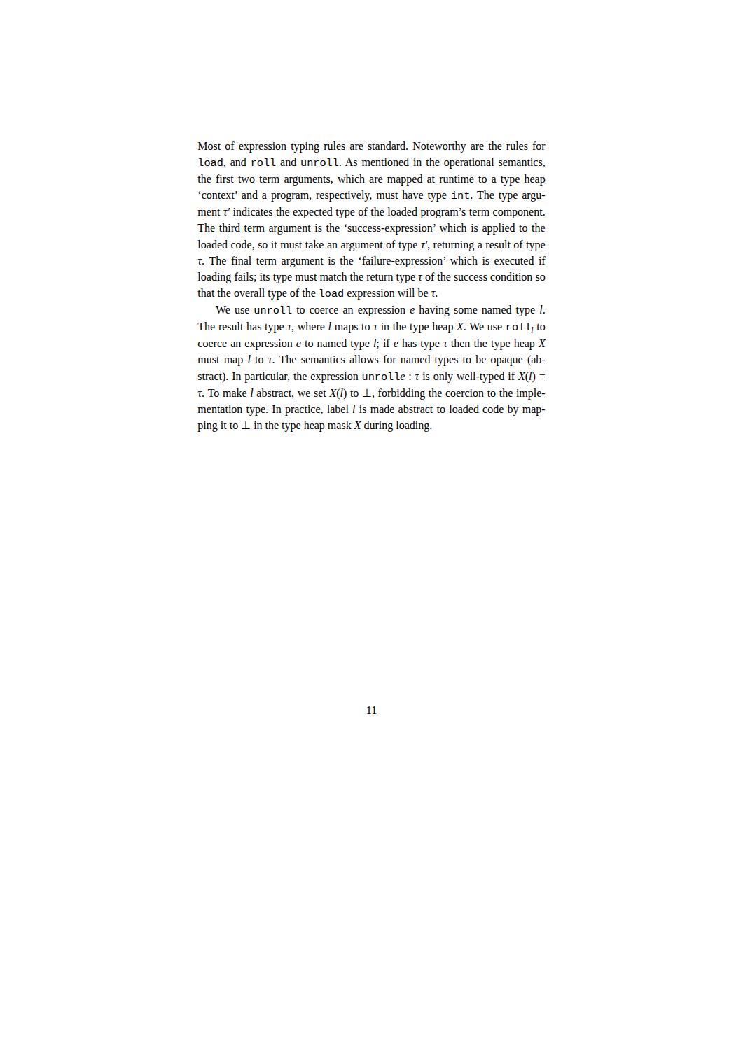Most of expression typing rules are standard. Noteworthy are the rules for load, and roll and unroll. As mentioned in the operational semantics, the first two term arguments, which are mapped at runtime to a type heap ‘context’ and a program, respectively, must have type int. The type argument τ′ indicates the expected type of the loaded program’s term component. The third term argument is the ‘success-expression’ which is applied to the loaded code, so it must take an argument of type τ′, returning a result of type τ. The final term argument is the ‘failure-expression’ which is executed if loading fails; its type must match the return type τ of the success condition so that the overall type of the load expression will be τ.
We use unroll to coerce an expression e having some named type l. The result has type τ, where l maps to τ in the type heap X. We use rolll to coerce an expression e to named type l; if e has type τ then the type heap X must map l to τ. The semantics allows for named types to be opaque (abstract). In particular, the expression unroll e : τ is only well-typed if X(l) = τ. To make l abstract, we set X(l) to ⊥, forbidding the coercion to the implementation type. In practice, label l is made abstract to loaded code by mapping it to ⊥ in the type heap mask X during loading.
11